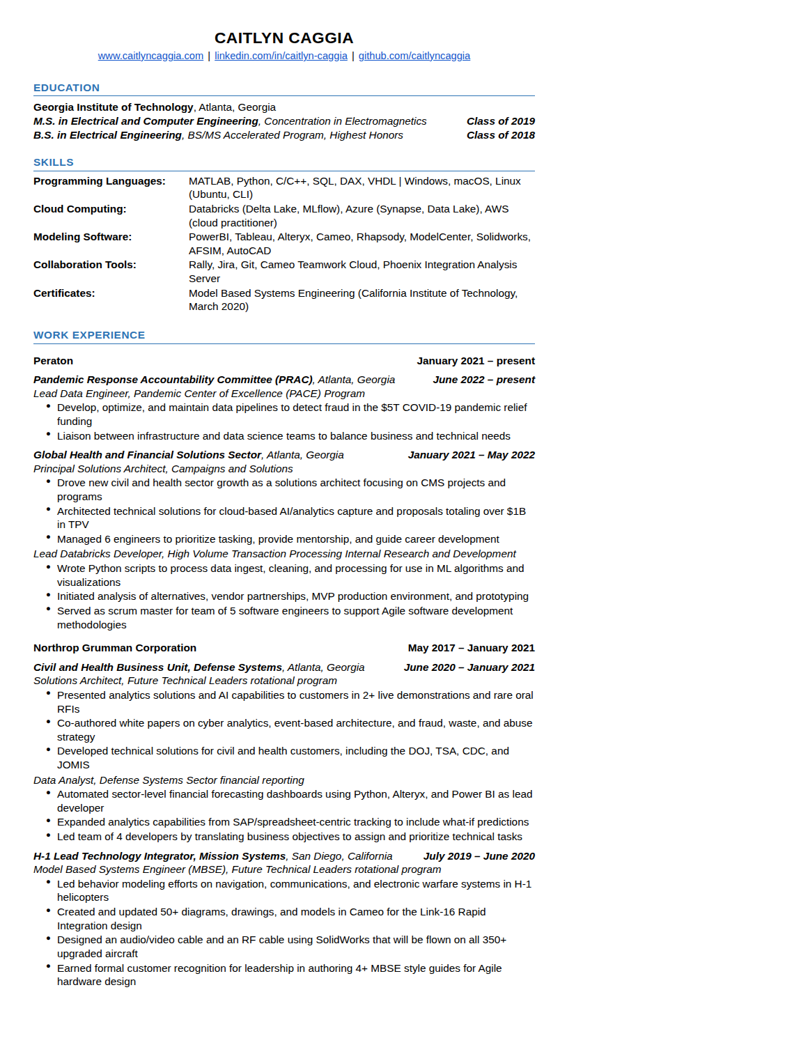CAITLYN CAGGIA
www.caitlyncaggia.com | linkedin.com/in/caitlyn-caggia | github.com/caitlyncaggia
EDUCATION
Georgia Institute of Technology, Atlanta, Georgia
M.S. in Electrical and Computer Engineering, Concentration in Electromagnetics
Class of 2019
B.S. in Electrical Engineering, BS/MS Accelerated Program, Highest Honors
Class of 2018
SKILLS
| Programming Languages: | MATLAB, Python, C/C++, SQL, DAX, VHDL / Windows, macOS, Linux (Ubuntu, CLI) |
| Cloud Computing: | Databricks (Delta Lake, MLflow), Azure (Synapse, Data Lake), AWS (cloud practitioner) |
| Modeling Software: | PowerBI, Tableau, Alteryx, Cameo, Rhapsody, ModelCenter, Solidworks, AFSIM, AutoCAD |
| Collaboration Tools: | Rally, Jira, Git, Cameo Teamwork Cloud, Phoenix Integration Analysis Server |
| Certificates: | Model Based Systems Engineering (California Institute of Technology, March 2020) |
WORK EXPERIENCE
Peraton
January 2021 – present
Pandemic Response Accountability Committee (PRAC), Atlanta, Georgia
June 2022 – present
Lead Data Engineer, Pandemic Center of Excellence (PACE) Program
Develop, optimize, and maintain data pipelines to detect fraud in the $5T COVID-19 pandemic relief funding
Liaison between infrastructure and data science teams to balance business and technical needs
Global Health and Financial Solutions Sector, Atlanta, Georgia
January 2021 – May 2022
Principal Solutions Architect, Campaigns and Solutions
Drove new civil and health sector growth as a solutions architect focusing on CMS projects and programs
Architected technical solutions for cloud-based AI/analytics capture and proposals totaling over $1B in TPV
Managed 6 engineers to prioritize tasking, provide mentorship, and guide career development
Lead Databricks Developer, High Volume Transaction Processing Internal Research and Development
Wrote Python scripts to process data ingest, cleaning, and processing for use in ML algorithms and visualizations
Initiated analysis of alternatives, vendor partnerships, MVP production environment, and prototyping
Served as scrum master for team of 5 software engineers to support Agile software development methodologies
Northrop Grumman Corporation
May 2017 – January 2021
Civil and Health Business Unit, Defense Systems, Atlanta, Georgia
June 2020 – January 2021
Solutions Architect, Future Technical Leaders rotational program
Presented analytics solutions and AI capabilities to customers in 2+ live demonstrations and rare oral RFIs
Co-authored white papers on cyber analytics, event-based architecture, and fraud, waste, and abuse strategy
Developed technical solutions for civil and health customers, including the DOJ, TSA, CDC, and JOMIS
Data Analyst, Defense Systems Sector financial reporting
Automated sector-level financial forecasting dashboards using Python, Alteryx, and Power BI as lead developer
Expanded analytics capabilities from SAP/spreadsheet-centric tracking to include what-if predictions
Led team of 4 developers by translating business objectives to assign and prioritize technical tasks
H-1 Lead Technology Integrator, Mission Systems, San Diego, California
July 2019 – June 2020
Model Based Systems Engineer (MBSE), Future Technical Leaders rotational program
Led behavior modeling efforts on navigation, communications, and electronic warfare systems in H-1 helicopters
Created and updated 50+ diagrams, drawings, and models in Cameo for the Link-16 Rapid Integration design
Designed an audio/video cable and an RF cable using SolidWorks that will be flown on all 350+ upgraded aircraft
Earned formal customer recognition for leadership in authoring 4+ MBSE style guides for Agile hardware design